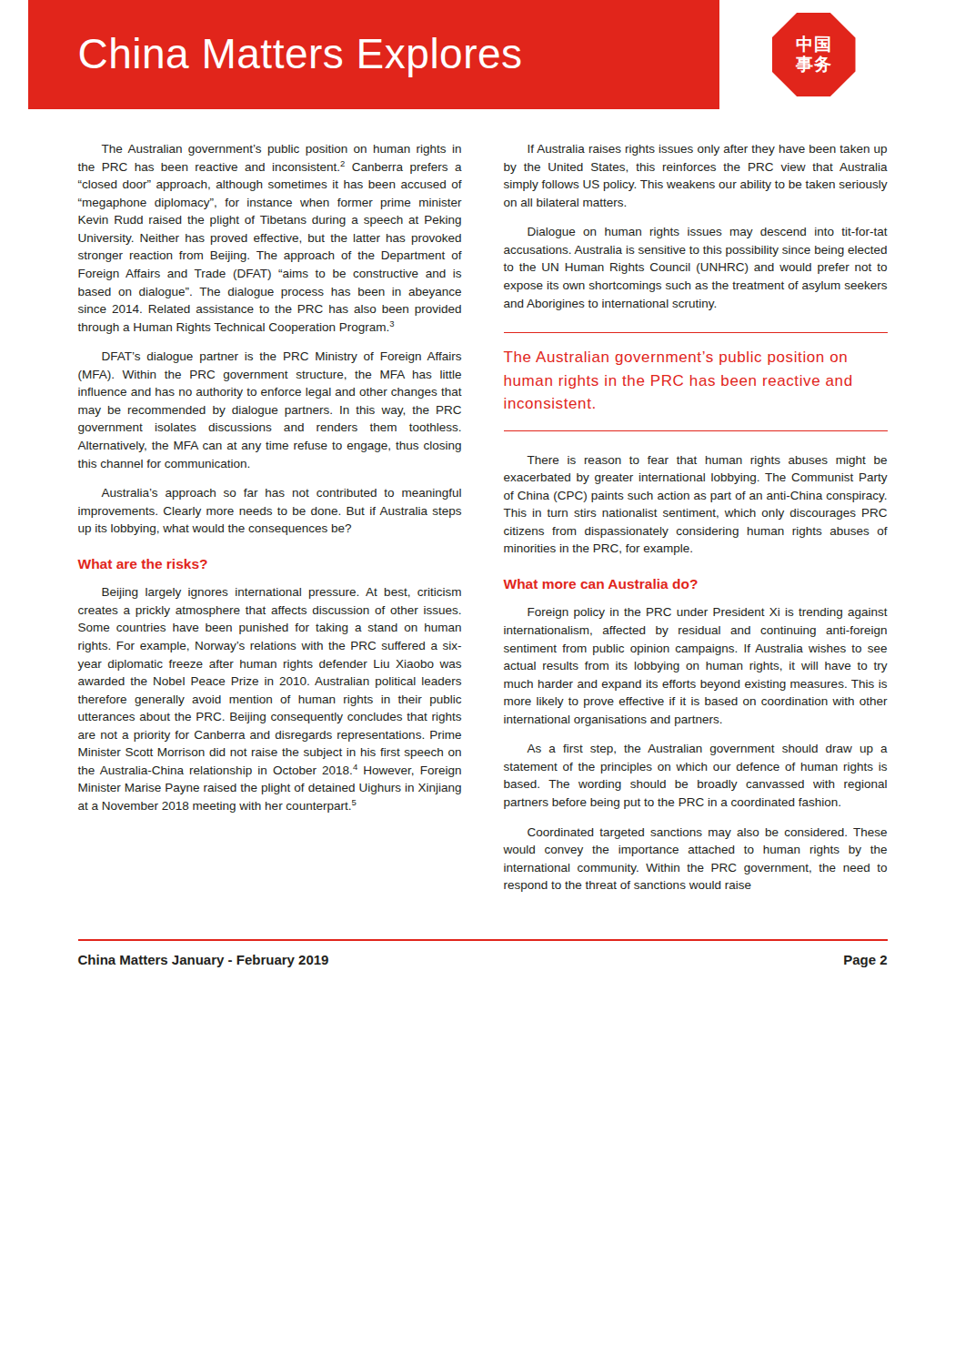China Matters Explores
中国 事务
The Australian government’s public position on human rights in the PRC has been reactive and inconsistent.2 Canberra prefers a “closed door” approach, although sometimes it has been accused of “megaphone diplomacy”, for instance when former prime minister Kevin Rudd raised the plight of Tibetans during a speech at Peking University. Neither has proved effective, but the latter has provoked stronger reaction from Beijing. The approach of the Department of Foreign Affairs and Trade (DFAT) “aims to be constructive and is based on dialogue”. The dialogue process has been in abeyance since 2014. Related assistance to the PRC has also been provided through a Human Rights Technical Cooperation Program.3
DFAT’s dialogue partner is the PRC Ministry of Foreign Affairs (MFA). Within the PRC government structure, the MFA has little influence and has no authority to enforce legal and other changes that may be recommended by dialogue partners. In this way, the PRC government isolates discussions and renders them toothless. Alternatively, the MFA can at any time refuse to engage, thus closing this channel for communication.
Australia’s approach so far has not contributed to meaningful improvements. Clearly more needs to be done. But if Australia steps up its lobbying, what would the consequences be?
What are the risks?
Beijing largely ignores international pressure. At best, criticism creates a prickly atmosphere that affects discussion of other issues. Some countries have been punished for taking a stand on human rights. For example, Norway’s relations with the PRC suffered a six-year diplomatic freeze after human rights defender Liu Xiaobo was awarded the Nobel Peace Prize in 2010. Australian political leaders therefore generally avoid mention of human rights in their public utterances about the PRC. Beijing consequently concludes that rights are not a priority for Canberra and disregards representations. Prime Minister Scott Morrison did not raise the subject in his first speech on the Australia-China relationship in October 2018.4 However, Foreign Minister Marise Payne raised the plight of detained Uighurs in Xinjiang at a November 2018 meeting with her counterpart.5
If Australia raises rights issues only after they have been taken up by the United States, this reinforces the PRC view that Australia simply follows US policy. This weakens our ability to be taken seriously on all bilateral matters.
Dialogue on human rights issues may descend into tit-for-tat accusations. Australia is sensitive to this possibility since being elected to the UN Human Rights Council (UNHRC) and would prefer not to expose its own shortcomings such as the treatment of asylum seekers and Aborigines to international scrutiny.
The Australian government’s public position on human rights in the PRC has been reactive and inconsistent.
There is reason to fear that human rights abuses might be exacerbated by greater international lobbying. The Communist Party of China (CPC) paints such action as part of an anti-China conspiracy. This in turn stirs nationalist sentiment, which only discourages PRC citizens from dispassionately considering human rights abuses of minorities in the PRC, for example.
What more can Australia do?
Foreign policy in the PRC under President Xi is trending against internationalism, affected by residual and continuing anti-foreign sentiment from public opinion campaigns. If Australia wishes to see actual results from its lobbying on human rights, it will have to try much harder and expand its efforts beyond existing measures. This is more likely to prove effective if it is based on coordination with other international organisations and partners.
As a first step, the Australian government should draw up a statement of the principles on which our defence of human rights is based. The wording should be broadly canvassed with regional partners before being put to the PRC in a coordinated fashion.
Coordinated targeted sanctions may also be considered. These would convey the importance attached to human rights by the international community. Within the PRC government, the need to respond to the threat of sanctions would raise
China Matters January - February 2019 Page 2